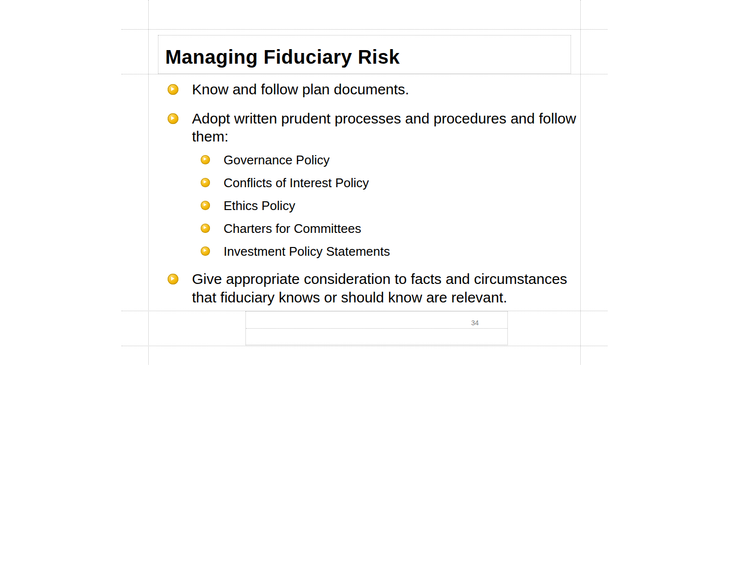Managing Fiduciary Risk
Know and follow plan documents.
Adopt written prudent processes and procedures and follow them:
Governance Policy
Conflicts of Interest Policy
Ethics Policy
Charters for Committees
Investment Policy Statements
Give appropriate consideration to facts and circumstances that fiduciary knows or should know are relevant.
34